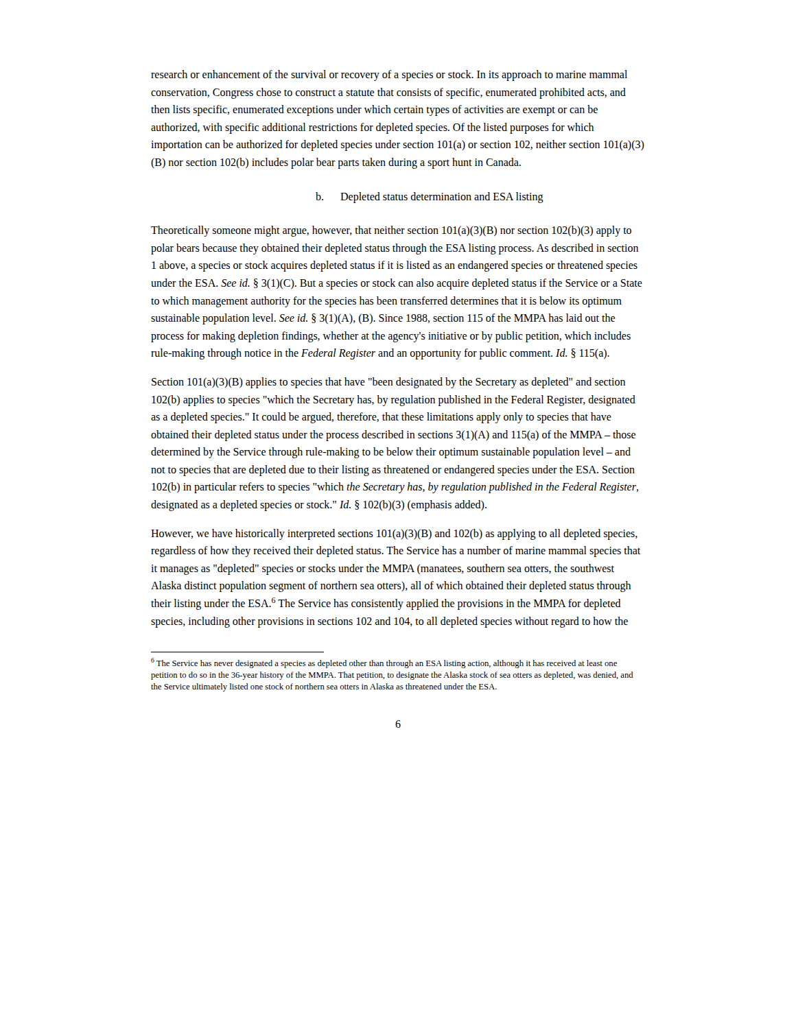research or enhancement of the survival or recovery of a species or stock. In its approach to marine mammal conservation, Congress chose to construct a statute that consists of specific, enumerated prohibited acts, and then lists specific, enumerated exceptions under which certain types of activities are exempt or can be authorized, with specific additional restrictions for depleted species. Of the listed purposes for which importation can be authorized for depleted species under section 101(a) or section 102, neither section 101(a)(3)(B) nor section 102(b) includes polar bear parts taken during a sport hunt in Canada.
b. Depleted status determination and ESA listing
Theoretically someone might argue, however, that neither section 101(a)(3)(B) nor section 102(b)(3) apply to polar bears because they obtained their depleted status through the ESA listing process. As described in section 1 above, a species or stock acquires depleted status if it is listed as an endangered species or threatened species under the ESA. See id. § 3(1)(C). But a species or stock can also acquire depleted status if the Service or a State to which management authority for the species has been transferred determines that it is below its optimum sustainable population level. See id. § 3(1)(A), (B). Since 1988, section 115 of the MMPA has laid out the process for making depletion findings, whether at the agency's initiative or by public petition, which includes rule-making through notice in the Federal Register and an opportunity for public comment. Id. § 115(a).
Section 101(a)(3)(B) applies to species that have "been designated by the Secretary as depleted" and section 102(b) applies to species "which the Secretary has, by regulation published in the Federal Register, designated as a depleted species." It could be argued, therefore, that these limitations apply only to species that have obtained their depleted status under the process described in sections 3(1)(A) and 115(a) of the MMPA – those determined by the Service through rule-making to be below their optimum sustainable population level – and not to species that are depleted due to their listing as threatened or endangered species under the ESA. Section 102(b) in particular refers to species "which the Secretary has, by regulation published in the Federal Register, designated as a depleted species or stock." Id. § 102(b)(3) (emphasis added).
However, we have historically interpreted sections 101(a)(3)(B) and 102(b) as applying to all depleted species, regardless of how they received their depleted status. The Service has a number of marine mammal species that it manages as "depleted" species or stocks under the MMPA (manatees, southern sea otters, the southwest Alaska distinct population segment of northern sea otters), all of which obtained their depleted status through their listing under the ESA.6 The Service has consistently applied the provisions in the MMPA for depleted species, including other provisions in sections 102 and 104, to all depleted species without regard to how the
6 The Service has never designated a species as depleted other than through an ESA listing action, although it has received at least one petition to do so in the 36-year history of the MMPA. That petition, to designate the Alaska stock of sea otters as depleted, was denied, and the Service ultimately listed one stock of northern sea otters in Alaska as threatened under the ESA.
6